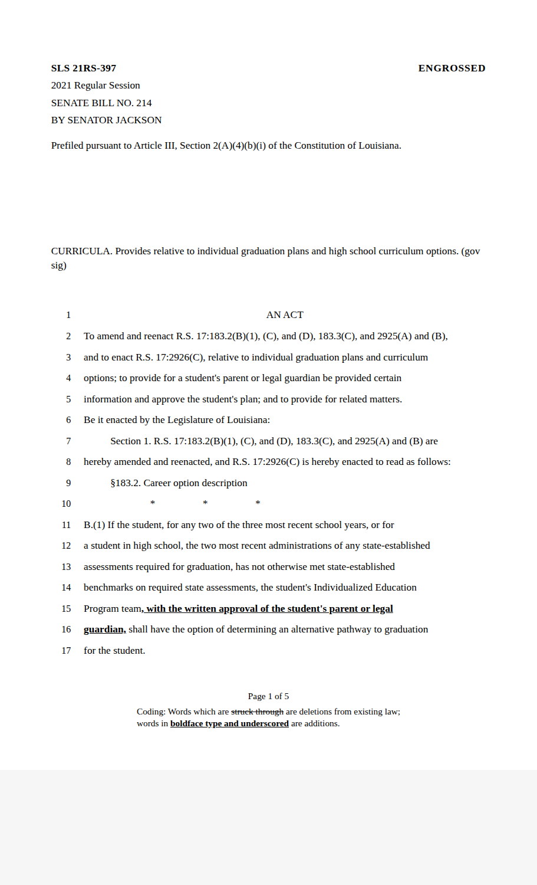SLS 21RS-397
ENGROSSED
2021 Regular Session
SENATE BILL NO. 214
BY SENATOR JACKSON
Prefiled pursuant to Article III, Section 2(A)(4)(b)(i) of the Constitution of Louisiana.
CURRICULA. Provides relative to individual graduation plans and high school curriculum options. (gov sig)
AN ACT
To amend and reenact R.S. 17:183.2(B)(1), (C), and (D), 183.3(C), and 2925(A) and (B),
and to enact R.S. 17:2926(C), relative to individual graduation plans and curriculum
options; to provide for a student's parent or legal guardian be provided certain
information and approve the student's plan; and to provide for related matters.
Be it enacted by the Legislature of Louisiana:
Section 1. R.S. 17:183.2(B)(1), (C), and (D), 183.3(C), and 2925(A) and (B) are
hereby amended and reenacted, and R.S. 17:2926(C) is hereby enacted to read as follows:
§183.2. Career option description
* * *
B.(1) If the student, for any two of the three most recent school years, or for
a student in high school, the two most recent administrations of any state-established
assessments required for graduation, has not otherwise met state-established
benchmarks on required state assessments, the student's Individualized Education
Program team, with the written approval of the student's parent or legal
guardian, shall have the option of determining an alternative pathway to graduation
for the student.
Page 1 of 5
Coding: Words which are struck through are deletions from existing law;
words in boldface type and underscored are additions.